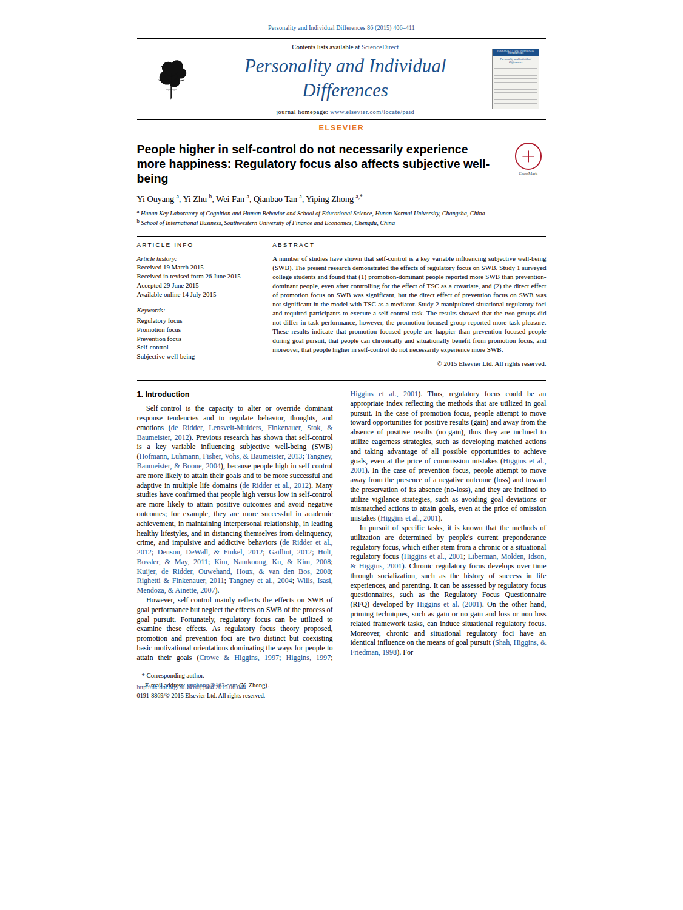Personality and Individual Differences 86 (2015) 406–411
Contents lists available at ScienceDirect
Personality and Individual Differences
journal homepage: www.elsevier.com/locate/paid
PERSONALITY AND INDIVIDUAL DIFFERENCES
Personality and Individual Differences
AN INTERNATIONAL JOURNAL OF RESEARCH INTO THE STRUCTURE AND DEVELOPMENT OF PERSONALITY
ELSEVIER
CrossMark
People higher in self-control do not necessarily experience more happiness: Regulatory focus also affects subjective well-being
Yi Ouyang a, Yi Zhu b, Wei Fan a, Qianbao Tan a, Yiping Zhong a,*
a Hunan Key Laboratory of Cognition and Human Behavior and School of Educational Science, Hunan Normal University, Changsha, China
b School of International Business, Southwestern University of Finance and Economics, Chengdu, China
Article info
Article history:
Received 19 March 2015
Received in revised form 26 June 2015
Accepted 29 June 2015
Available online 14 July 2015
Keywords:
Regulatory focus
Promotion focus
Prevention focus
Self-control
Subjective well-being
Abstract
A number of studies have shown that self-control is a key variable influencing subjective well-being (SWB). The present research demonstrated the effects of regulatory focus on SWB. Study 1 surveyed college students and found that (1) promotion-dominant people reported more SWB than prevention-dominant people, even after controlling for the effect of TSC as a covariate, and (2) the direct effect of promotion focus on SWB was significant, but the direct effect of prevention focus on SWB was not significant in the model with TSC as a mediator. Study 2 manipulated situational regulatory foci and required participants to execute a self-control task. The results showed that the two groups did not differ in task performance, however, the promotion-focused group reported more task pleasure. These results indicate that promotion focused people are happier than prevention focused people during goal pursuit, that people can chronically and situationally benefit from promotion focus, and moreover, that people higher in self-control do not necessarily experience more SWB.
© 2015 Elsevier Ltd. All rights reserved.
1. Introduction
Self-control is the capacity to alter or override dominant response tendencies and to regulate behavior, thoughts, and emotions (de Ridder, Lensvelt-Mulders, Finkenauer, Stok, & Baumeister, 2012). Previous research has shown that self-control is a key variable influencing subjective well-being (SWB) (Hofmann, Luhmann, Fisher, Vohs, & Baumeister, 2013; Tangney, Baumeister, & Boone, 2004), because people high in self-control are more likely to attain their goals and to be more successful and adaptive in multiple life domains (de Ridder et al., 2012). Many studies have confirmed that people high versus low in self-control are more likely to attain positive outcomes and avoid negative outcomes; for example, they are more successful in academic achievement, in maintaining interpersonal relationship, in leading healthy lifestyles, and in distancing themselves from delinquency, crime, and impulsive and addictive behaviors (de Ridder et al., 2012; Denson, DeWall, & Finkel, 2012; Gailliot, 2012; Holt, Bossler, & May, 2011; Kim, Namkoong, Ku, & Kim, 2008; Kuijer, de Ridder, Ouwehand, Houx, & van den Bos, 2008; Righetti & Finkenauer, 2011; Tangney et al., 2004; Wills, Isasi, Mendoza, & Ainette, 2007).
However, self-control mainly reflects the effects on SWB of goal performance but neglect the effects on SWB of the process of goal pursuit. Fortunately, regulatory focus can be utilized to examine these effects. As regulatory focus theory proposed, promotion and prevention foci are two distinct but coexisting basic motivational orientations dominating the ways for people to attain their goals (Crowe & Higgins, 1997; Higgins, 1997; Higgins et al., 2001). Thus, regulatory focus could be an appropriate index reflecting the methods that are utilized in goal pursuit. In the case of promotion focus, people attempt to move toward opportunities for positive results (gain) and away from the absence of positive results (no-gain), thus they are inclined to utilize eagerness strategies, such as developing matched actions and taking advantage of all possible opportunities to achieve goals, even at the price of commission mistakes (Higgins et al., 2001). In the case of prevention focus, people attempt to move away from the presence of a negative outcome (loss) and toward the preservation of its absence (no-loss), and they are inclined to utilize vigilance strategies, such as avoiding goal deviations or mismatched actions to attain goals, even at the price of omission mistakes (Higgins et al., 2001).
In pursuit of specific tasks, it is known that the methods of utilization are determined by people's current preponderance regulatory focus, which either stem from a chronic or a situational regulatory focus (Higgins et al., 2001; Liberman, Molden, Idson, & Higgins, 2001). Chronic regulatory focus develops over time through socialization, such as the history of success in life experiences, and parenting. It can be assessed by regulatory focus questionnaires, such as the Regulatory Focus Questionnaire (RFQ) developed by Higgins et al. (2001). On the other hand, priming techniques, such as gain or no-gain and loss or non-loss related framework tasks, can induce situational regulatory focus. Moreover, chronic and situational regulatory foci have an identical influence on the means of goal pursuit (Shah, Higgins, & Friedman, 1998). For
* Corresponding author.
E-mail address: ypzhong@163.com (Y. Zhong).
http://dx.doi.org/10.1016/j.paid.2015.06.044
0191-8869/© 2015 Elsevier Ltd. All rights reserved.